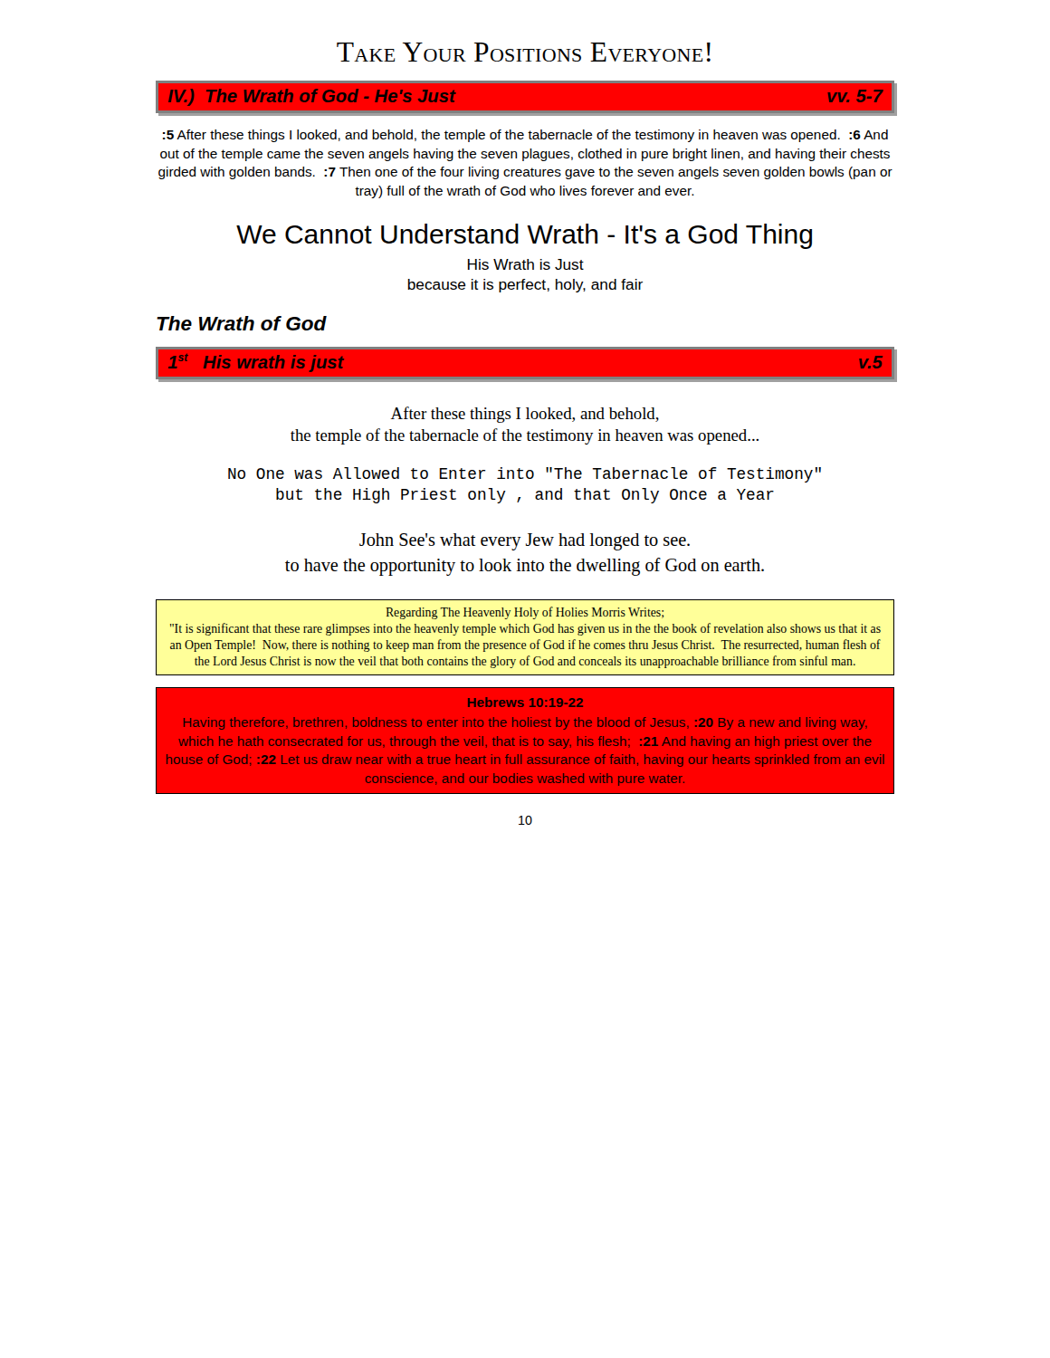Take Your Positions Everyone!
IV.) The Wrath of God - He's Just vv. 5-7
:5 After these things I looked, and behold, the temple of the tabernacle of the testimony in heaven was opened. :6 And out of the temple came the seven angels having the seven plagues, clothed in pure bright linen, and having their chests girded with golden bands. :7 Then one of the four living creatures gave to the seven angels seven golden bowls (pan or tray) full of the wrath of God who lives forever and ever.
We Cannot Understand Wrath - It's a God Thing
His Wrath is Just
because it is perfect, holy, and fair
The Wrath of God
1st His wrath is just v.5
After these things I looked, and behold,
the temple of the tabernacle of the testimony in heaven was opened...
No One was Allowed to Enter into "The Tabernacle of Testimony"
but the High Priest only , and that Only Once a Year
John See's what every Jew had longed to see.
to have the opportunity to look into the dwelling of God on earth.
Regarding The Heavenly Holy of Holies Morris Writes; "It is significant that these rare glimpses into the heavenly temple which God has given us in the the book of revelation also shows us that it as an Open Temple! Now, there is nothing to keep man from the presence of God if he comes thru Jesus Christ. The resurrected, human flesh of the Lord Jesus Christ is now the veil that both contains the glory of God and conceals its unapproachable brilliance from sinful man.
Hebrews 10:19-22 Having therefore, brethren, boldness to enter into the holiest by the blood of Jesus, :20 By a new and living way, which he hath consecrated for us, through the veil, that is to say, his flesh; :21 And having an high priest over the house of God; :22 Let us draw near with a true heart in full assurance of faith, having our hearts sprinkled from an evil conscience, and our bodies washed with pure water.
10